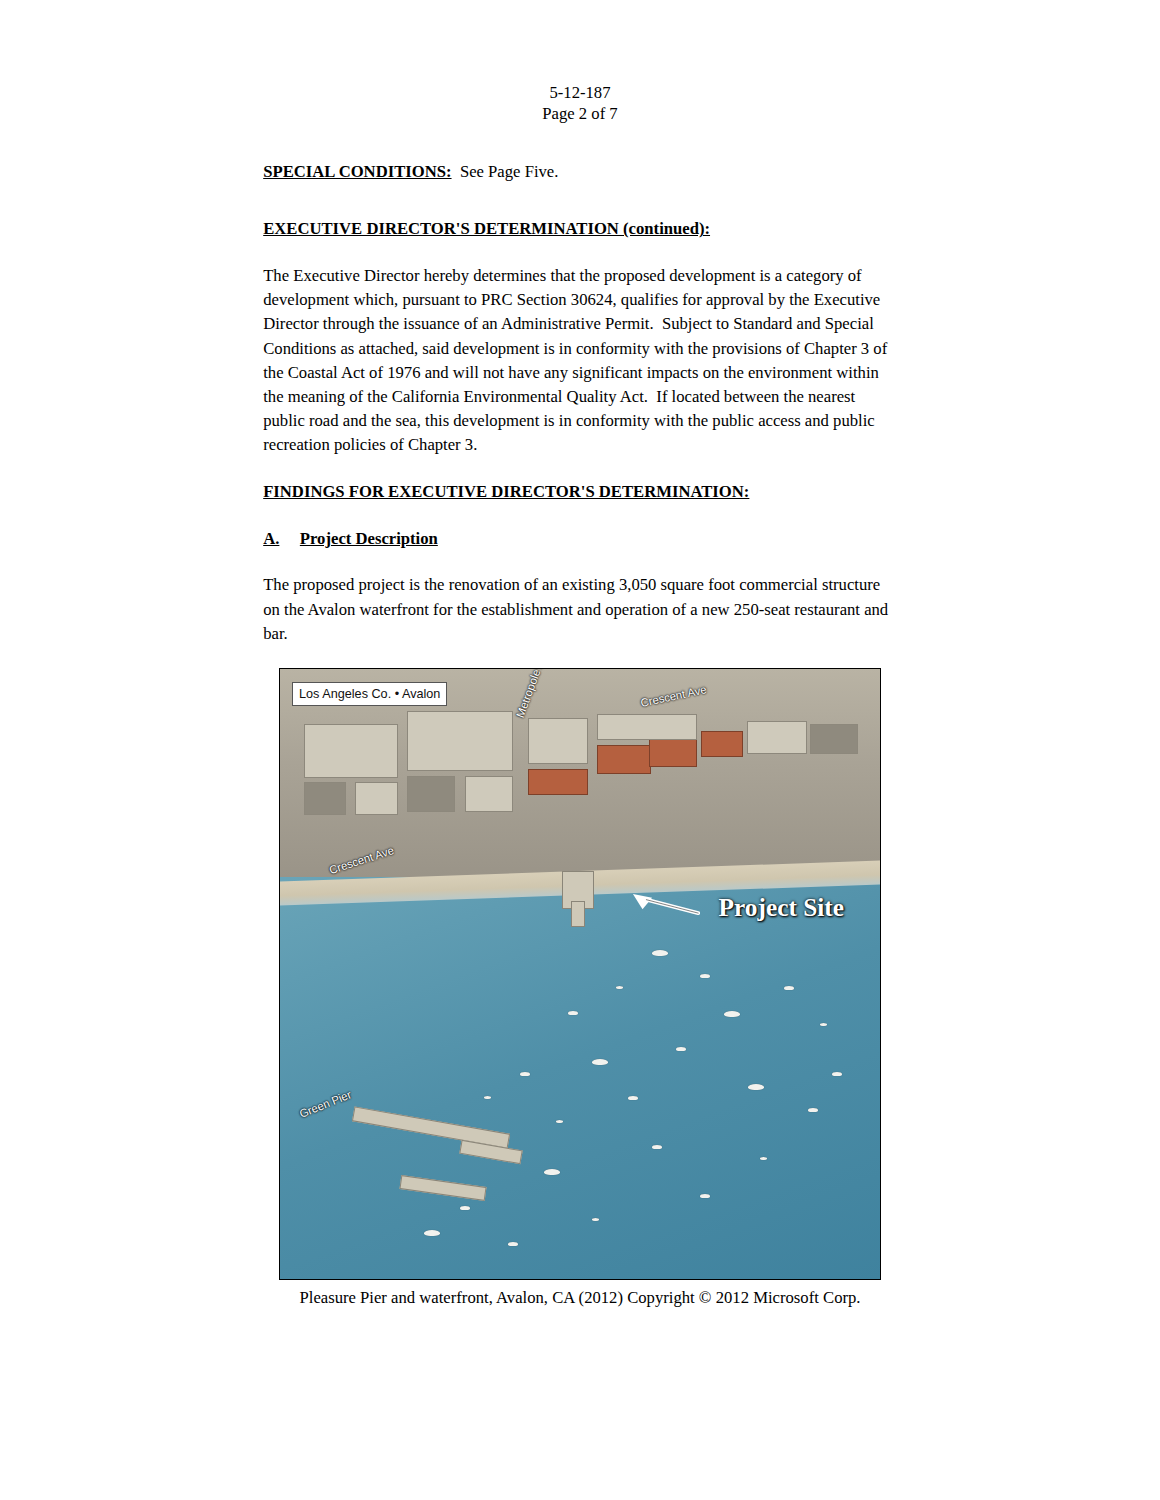5-12-187
Page 2 of 7
SPECIAL CONDITIONS: See Page Five.
EXECUTIVE DIRECTOR'S DETERMINATION (continued):
The Executive Director hereby determines that the proposed development is a category of development which, pursuant to PRC Section 30624, qualifies for approval by the Executive Director through the issuance of an Administrative Permit. Subject to Standard and Special Conditions as attached, said development is in conformity with the provisions of Chapter 3 of the Coastal Act of 1976 and will not have any significant impacts on the environment within the meaning of the California Environmental Quality Act. If located between the nearest public road and the sea, this development is in conformity with the public access and public recreation policies of Chapter 3.
FINDINGS FOR EXECUTIVE DIRECTOR'S DETERMINATION:
A. Project Description
The proposed project is the renovation of an existing 3,050 square foot commercial structure on the Avalon waterfront for the establishment and operation of a new 250-seat restaurant and bar.
Los Angeles Co. • Avalon
Metropole Ave
Crescent Ave
Crescent Ave
Green Pier
Project Site
Pleasure Pier and waterfront, Avalon, CA (2012) Copyright © 2012 Microsoft Corp.